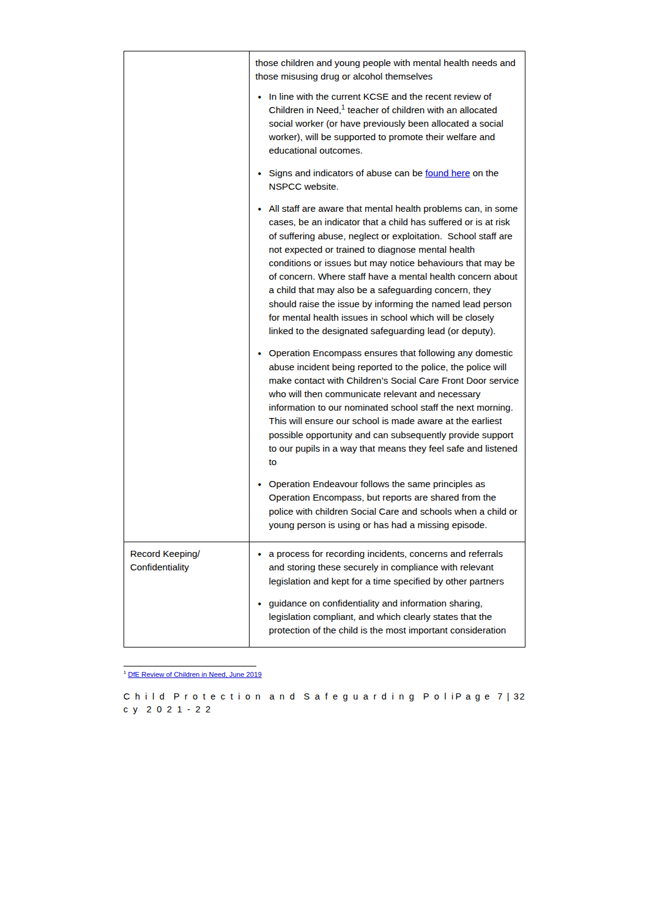| | those children and young people with mental health needs and those misusing drug or alcohol themselves In line with the current KCSE and the recent review of Children in Need, 1 teacher of children with an allocated social worker (or have previously been allocated a social worker), will be supported to promote their welfare and educational outcomes. Signs and indicators of abuse can be found here on the NSPCC website. All staff are aware that mental health problems can, in some cases, be an indicator that a child has suffered or is at risk of suffering abuse, neglect or exploitation. School staff are not expected or trained to diagnose mental health conditions or issues but may notice behaviours that may be of concern. Where staff have a mental health concern about a child that may also be a safeguarding concern, they should raise the issue by informing the named lead person for mental health issues in school which will be closely linked to the designated safeguarding lead (or deputy). Operation Encompass ensures that following any domestic abuse incident being reported to the police, the police will make contact with Children’s Social Care Front Door service who will then communicate relevant and necessary information to our nominated school staff the next morning. This will ensure our school is made aware at the earliest possible opportunity and can subsequently provide support to our pupils in a way that means they feel safe and listened to Operation Endeavour follows the same principles as Operation Encompass, but reports are shared from the police with children Social Care and schools when a child or young person is using or has had a missing episode. |
| Record Keeping/ Confidentiality | a process for recording incidents, concerns and referrals and storing these securely in compliance with relevant legislation and kept for a time specified by other partners guidance on confidentiality and information sharing, legislation compliant, and which clearly states that the protection of the child is the most important consideration |
1 DfE Review of Children in Need, June 2019
C h i l d P r o t e c t i o n a n d S a f e g u a r d i n g P o l i c y 2 0 2 1 - 2 2 P a g e 7 | 32